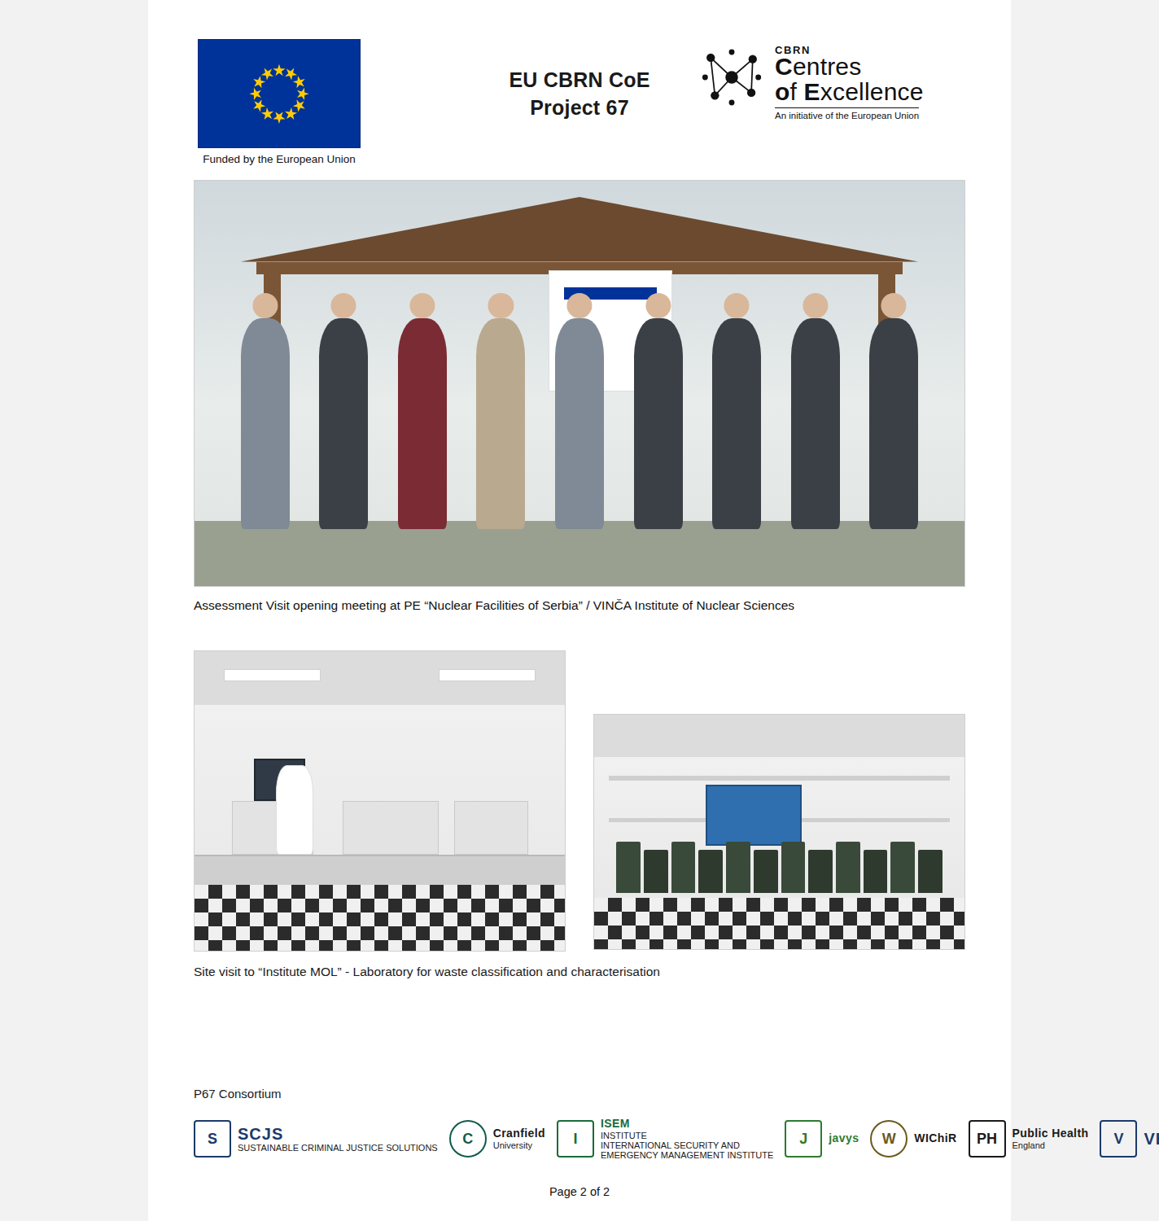Funded by the European Union
EU CBRN CoE
Project 67
CBRN
Centres
of Excellence
An initiative of the European Union
Assessment Visit opening meeting at PE “Nuclear Facilities of Serbia” / VINČA Institute of Nuclear Sciences
Site visit to “Institute MOL” - Laboratory for waste classification and characterisation
P67 Consortium
S
SCJSSUSTAINABLE CRIMINAL JUSTICE SOLUTIONS
C
Cranfield University
I
ISEMINSTITUTE
INTERNATIONAL SECURITY AND
EMERGENCY MANAGEMENT INSTITUTE
J
javys
W
WIChiR
PH
Public Health England
V
VERTIC
Page 2 of 2